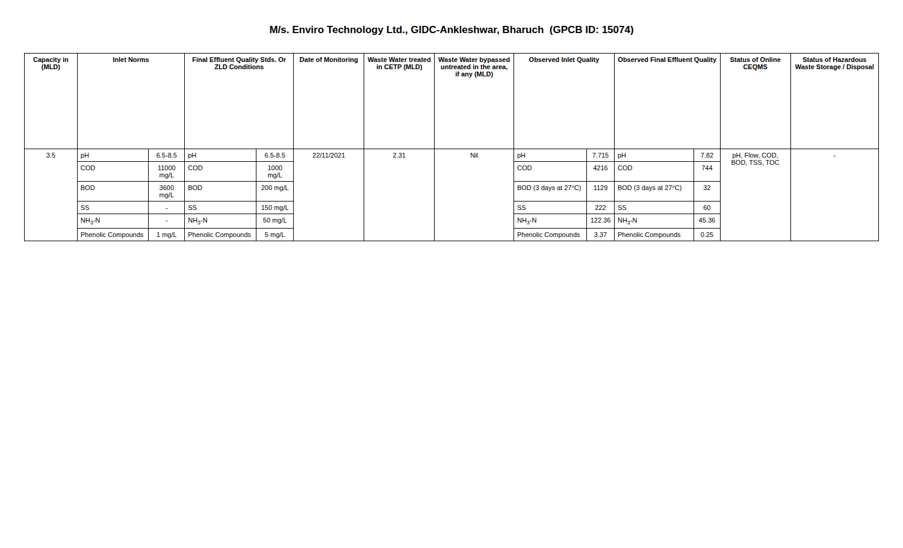M/s. Enviro Technology Ltd., GIDC-Ankleshwar, Bharuch (GPCB ID: 15074)
| Capacity in (MLD) | Inlet Norms | Final Effluent Quality Stds. Or ZLD Conditions | Date of Monitoring | Waste Water treated in CETP (MLD) | Waste Water bypassed untreated in the area, if any (MLD) | Observed Inlet Quality | Observed Final Effluent Quality | Status of Online CEQMS | Status of Hazardous Waste Storage / Disposal |
| --- | --- | --- | --- | --- | --- | --- | --- | --- | --- |
| 3.5 | pH | 6.5-8.5 | pH | 6.5-8.5 | 22/11/2021 | 2.31 | Nil | pH | 7.715 | pH | 7.82 | pH, Flow, COD, BOD, TSS, TOC | - |
| COD | 11000 mg/L | COD | 1000 mg/L | COD | 4216 | COD | 744 |
| BOD | 3600 mg/L | BOD | 200 mg/L | BOD (3 days at 27°C) | 1129 | BOD (3 days at 27°C) | 32 |
| SS | - | SS | 150 mg/L | SS | 222 | SS | 60 |
| NH 3 -N | - | NH 3 -N | 50 mg/L | NH 3 -N | 122.36 | NH 3 -N | 45.36 |
| Phenolic Compounds | 1 mg/L | Phenolic Compounds | 5 mg/L | Phenolic Compounds | 3.37 | Phenolic Compounds | 0.25 |